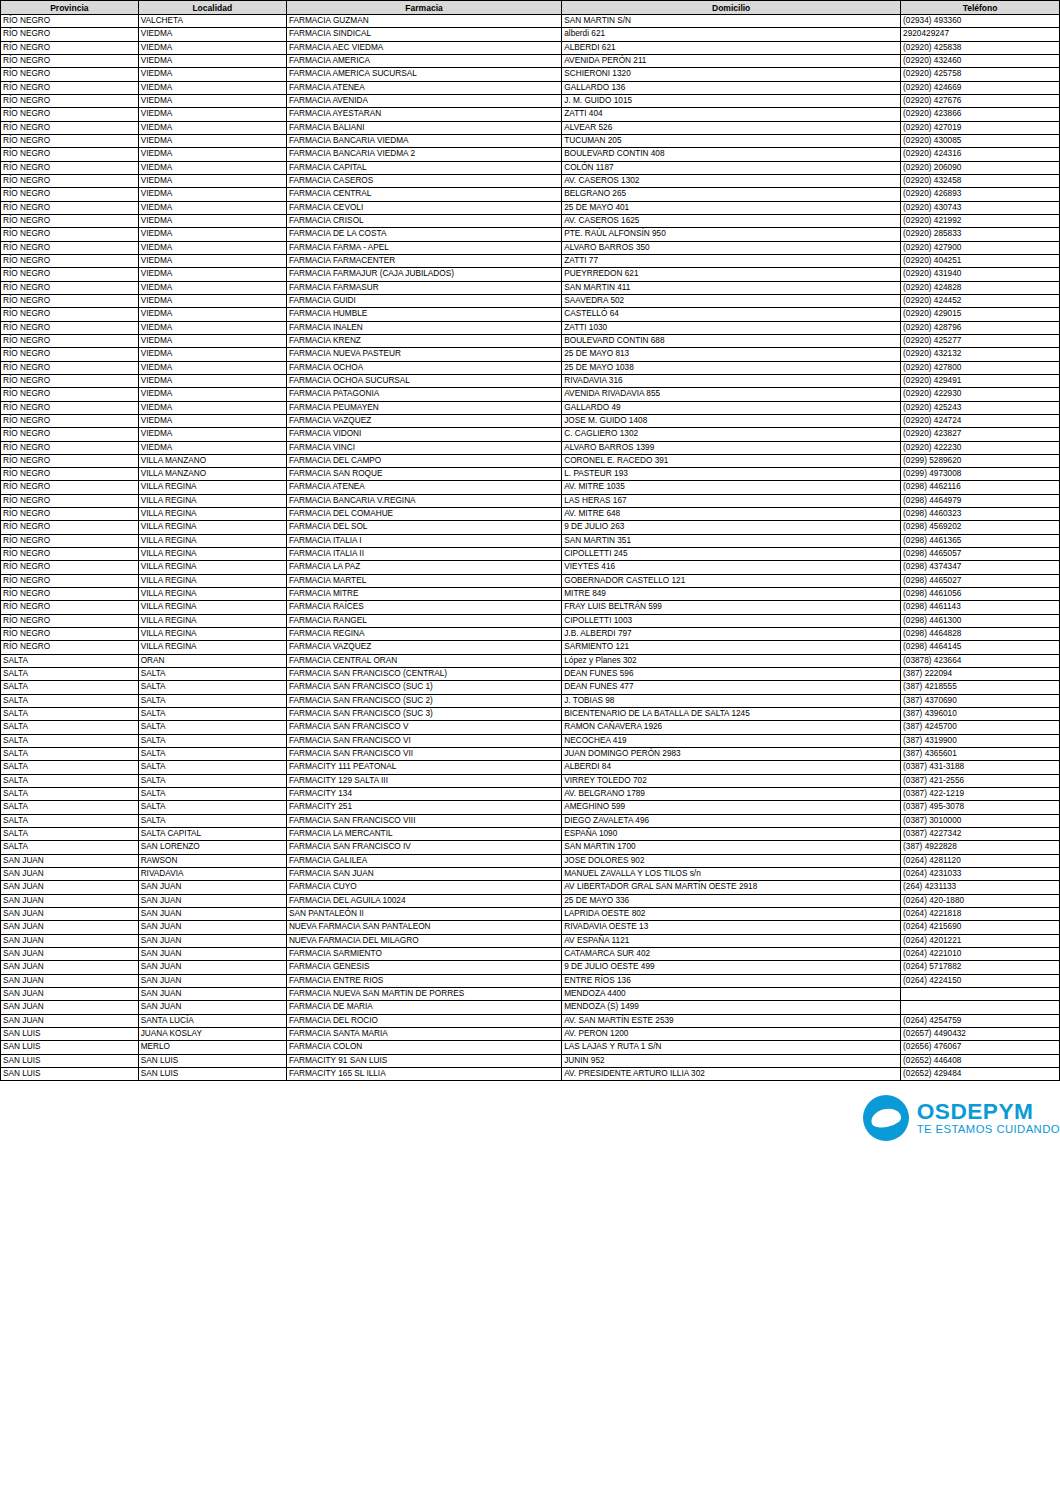| Provincia | Localidad | Farmacia | Domicilio | Teléfono |
| --- | --- | --- | --- | --- |
| RÍO NEGRO | VALCHETA | FARMACIA GUZMAN | SAN MARTIN S/N | (02934) 493360 |
| RÍO NEGRO | VIEDMA | FARMACIA SINDICAL | alberdi 621 | 2920429247 |
| RÍO NEGRO | VIEDMA | FARMACIA AEC VIEDMA | ALBERDI 621 | (02920) 425838 |
| RÍO NEGRO | VIEDMA | FARMACIA AMERICA | AVENIDA PERÓN 211 | (02920) 432460 |
| RÍO NEGRO | VIEDMA | FARMACIA AMERICA SUCURSAL | SCHIERONI 1320 | (02920) 425758 |
| RÍO NEGRO | VIEDMA | FARMACIA ATENEA | GALLARDO 136 | (02920) 424669 |
| RÍO NEGRO | VIEDMA | FARMACIA AVENIDA | J. M. GUIDO 1015 | (02920) 427676 |
| RÍO NEGRO | VIEDMA | FARMACIA AYESTARAN | ZATTI 404 | (02920) 423866 |
| RÍO NEGRO | VIEDMA | FARMACIA BALIANI | ALVEAR 526 | (02920) 427019 |
| RÍO NEGRO | VIEDMA | FARMACIA BANCARIA VIEDMA | TUCUMAN 205 | (02920) 430085 |
| RÍO NEGRO | VIEDMA | FARMACIA BANCARIA VIEDMA 2 | BOULEVARD CONTIN 408 | (02920) 424316 |
| RÍO NEGRO | VIEDMA | FARMACIA CAPITAL | COLÓN 1187 | (02920) 206090 |
| RÍO NEGRO | VIEDMA | FARMACIA CASEROS | AV. CASEROS 1302 | (02920) 432458 |
| RÍO NEGRO | VIEDMA | FARMACIA CENTRAL | BELGRANO 265 | (02920) 426893 |
| RÍO NEGRO | VIEDMA | FARMACIA CEVOLI | 25 DE MAYO 401 | (02920) 430743 |
| RÍO NEGRO | VIEDMA | FARMACIA CRISOL | AV. CASEROS 1625 | (02920) 421992 |
| RÍO NEGRO | VIEDMA | FARMACIA DE LA COSTA | PTE. RAÚL ALFONSÍN 950 | (02920) 285833 |
| RÍO NEGRO | VIEDMA | FARMACIA FARMA - APEL | ALVARO BARROS 350 | (02920) 427900 |
| RÍO NEGRO | VIEDMA | FARMACIA FARMACENTER | ZATTI 77 | (02920) 404251 |
| RÍO NEGRO | VIEDMA | FARMACIA FARMAJUR (CAJA JUBILADOS) | PUEYRREDON 621 | (02920) 431940 |
| RÍO NEGRO | VIEDMA | FARMACIA FARMASUR | SAN MARTIN 411 | (02920) 424828 |
| RÍO NEGRO | VIEDMA | FARMACIA GUIDI | SAAVEDRA 502 | (02920) 424452 |
| RÍO NEGRO | VIEDMA | FARMACIA HUMBLE | CASTELLÓ 64 | (02920) 429015 |
| RÍO NEGRO | VIEDMA | FARMACIA INALEN | ZATTI 1030 | (02920) 428796 |
| RÍO NEGRO | VIEDMA | FARMACIA KRENZ | BOULEVARD CONTIN 688 | (02920) 425277 |
| RÍO NEGRO | VIEDMA | FARMACIA NUEVA PASTEUR | 25 DE MAYO 813 | (02920) 432132 |
| RÍO NEGRO | VIEDMA | FARMACIA OCHOA | 25 DE MAYO 1038 | (02920) 427800 |
| RÍO NEGRO | VIEDMA | FARMACIA OCHOA SUCURSAL | RIVADAVIA 316 | (02920) 429491 |
| RÍO NEGRO | VIEDMA | FARMACIA PATAGONIA | AVENIDA RIVADAVIA 855 | (02920) 422930 |
| RÍO NEGRO | VIEDMA | FARMACIA PEUMAYEN | GALLARDO 49 | (02920) 425243 |
| RÍO NEGRO | VIEDMA | FARMACIA VAZQUEZ | JOSE M. GUIDO 1408 | (02920) 424724 |
| RÍO NEGRO | VIEDMA | FARMACIA VIDONI | C. CAGLIERO 1302 | (02920) 423827 |
| RÍO NEGRO | VIEDMA | FARMACIA VINCI | ALVARO BARROS 1399 | (02920) 422230 |
| RÍO NEGRO | VILLA MANZANO | FARMACIA DEL CAMPO | CORONEL E. RACEDO 391 | (0299) 5289620 |
| RÍO NEGRO | VILLA MANZANO | FARMACIA SAN ROQUE | L. PASTEUR 193 | (0299) 4973008 |
| RÍO NEGRO | VILLA REGINA | FARMACIA ATENEA | AV. MITRE 1035 | (0298) 4462116 |
| RÍO NEGRO | VILLA REGINA | FARMACIA BANCARIA V.REGINA | LAS HERAS 167 | (0298) 4464979 |
| RÍO NEGRO | VILLA REGINA | FARMACIA DEL COMAHUE | AV. MITRE 648 | (0298) 4460323 |
| RÍO NEGRO | VILLA REGINA | FARMACIA DEL SOL | 9 DE JULIO 263 | (0298) 4569202 |
| RÍO NEGRO | VILLA REGINA | FARMACIA ITALIA I | SAN MARTIN 351 | (0298) 4461365 |
| RÍO NEGRO | VILLA REGINA | FARMACIA ITALIA II | CIPOLLETTI 245 | (0298) 4465057 |
| RÍO NEGRO | VILLA REGINA | FARMACIA LA PAZ | VIEYTES 416 | (0298) 4374347 |
| RÍO NEGRO | VILLA REGINA | FARMACIA MARTEL | GOBERNADOR CASTELLO 121 | (0298) 4465027 |
| RÍO NEGRO | VILLA REGINA | FARMACIA MITRE | MITRE 849 | (0298) 4461056 |
| RÍO NEGRO | VILLA REGINA | FARMACIA RAÍCES | FRAY LUIS BELTRÁN 599 | (0298) 4461143 |
| RÍO NEGRO | VILLA REGINA | FARMACIA RANGEL | CIPOLLETTI 1003 | (0298) 4461300 |
| RÍO NEGRO | VILLA REGINA | FARMACIA REGINA | J.B. ALBERDI 797 | (0298) 4464828 |
| RÍO NEGRO | VILLA REGINA | FARMACIA VAZQUEZ | SARMIENTO 121 | (0298) 4464145 |
| SALTA | ORAN | FARMACIA CENTRAL ORAN | López y Planes 302 | (03878) 423664 |
| SALTA | SALTA | FARMACIA SAN FRANCISCO (CENTRAL) | DEAN FUNES 596 | (387) 222094 |
| SALTA | SALTA | FARMACIA SAN FRANCISCO (SUC 1) | DEAN FUNES 477 | (387) 4218555 |
| SALTA | SALTA | FARMACIA SAN FRANCISCO (SUC 2) | J. TOBIAS 98 | (387) 4370690 |
| SALTA | SALTA | FARMACIA SAN FRANCISCO (SUC 3) | BICENTENARIO DE LA BATALLA DE SALTA 1245 | (387) 4396010 |
| SALTA | SALTA | FARMACIA SAN FRANCISCO V | RAMON CAÑAVERA 1926 | (387) 4245700 |
| SALTA | SALTA | FARMACIA SAN FRANCISCO VI | NECOCHEA 419 | (387) 4319900 |
| SALTA | SALTA | FARMACIA SAN FRANCISCO VII | JUAN DOMINGO PERÓN 2983 | (387) 4365601 |
| SALTA | SALTA | FARMACITY 111 PEATONAL | ALBERDI 84 | (0387) 431-3188 |
| SALTA | SALTA | FARMACITY 129 SALTA III | VIRREY TOLEDO 702 | (0387) 421-2556 |
| SALTA | SALTA | FARMACITY 134 | AV. BELGRANO 1789 | (0387) 422-1219 |
| SALTA | SALTA | FARMACITY 251 | AMEGHINO 599 | (0387) 495-3078 |
| SALTA | SALTA | FARMACIA SAN FRANCISCO VIII | DIEGO ZAVALETA 496 | (0387) 3010000 |
| SALTA | SALTA CAPITAL | FARMACIA LA MERCANTIL | ESPAÑA 1090 | (0387) 4227342 |
| SALTA | SAN LORENZO | FARMACIA SAN FRANCISCO IV | SAN MARTIN 1700 | (387) 4922828 |
| SAN JUAN | RAWSON | FARMACIA GALILEA | JOSE DOLORES 902 | (0264) 4281120 |
| SAN JUAN | RIVADAVIA | FARMACIA SAN JUAN | MANUEL ZAVALLA Y LOS TILOS s/n | (0264) 4231033 |
| SAN JUAN | SAN JUAN | FARMACIA CUYO | AV LIBERTADOR GRAL SAN MARTÍN OESTE 2918 | (264) 4231133 |
| SAN JUAN | SAN JUAN | FARMACIA DEL AGUILA 10024 | 25 DE MAYO 336 | (0264) 420-1880 |
| SAN JUAN | SAN JUAN | SAN PANTALEÓN II | LAPRIDA OESTE 802 | (0264) 4221818 |
| SAN JUAN | SAN JUAN | NUEVA FARMACIA SAN PANTALEON | RIVADAVIA OESTE 13 | (0264) 4215690 |
| SAN JUAN | SAN JUAN | NUEVA FARMACIA DEL MILAGRO | AV ESPAÑA 1121 | (0264) 4201221 |
| SAN JUAN | SAN JUAN | FARMACIA SARMIENTO | CATAMARCA SUR 402 | (0264) 4221010 |
| SAN JUAN | SAN JUAN | FARMACIA GENESIS | 9 DE JULIO OESTE 499 | (0264) 5717882 |
| SAN JUAN | SAN JUAN | FARMACIA ENTRE RIOS | ENTRE RÍOS 136 | (0264) 4224150 |
| SAN JUAN | SAN JUAN | FARMACIA NUEVA SAN MARTIN DE PORRES | MENDOZA 4400 | |
| SAN JUAN | SAN JUAN | FARMACIA DE MARIA | MENDOZA (S) 1499 | |
| SAN JUAN | SANTA LUCÍA | FARMACIA DEL ROCIO | AV. SAN MARTÍN ESTE 2539 | (0264) 4254759 |
| SAN LUIS | JUANA KOSLAY | FARMACIA SANTA MARIA | AV. PERON 1200 | (02657) 4490432 |
| SAN LUIS | MERLO | FARMACIA COLON | LAS LAJAS Y RUTA 1 S/N | (02656) 476067 |
| SAN LUIS | SAN LUIS | FARMACITY 91 SAN LUIS | JUNIN 952 | (02652) 446408 |
| SAN LUIS | SAN LUIS | FARMACITY 165 SL ILLIA | AV. PRESIDENTE ARTURO ILLIA 302 | (02652) 429484 |
OSDEPYM
TE ESTAMOS CUIDANDO